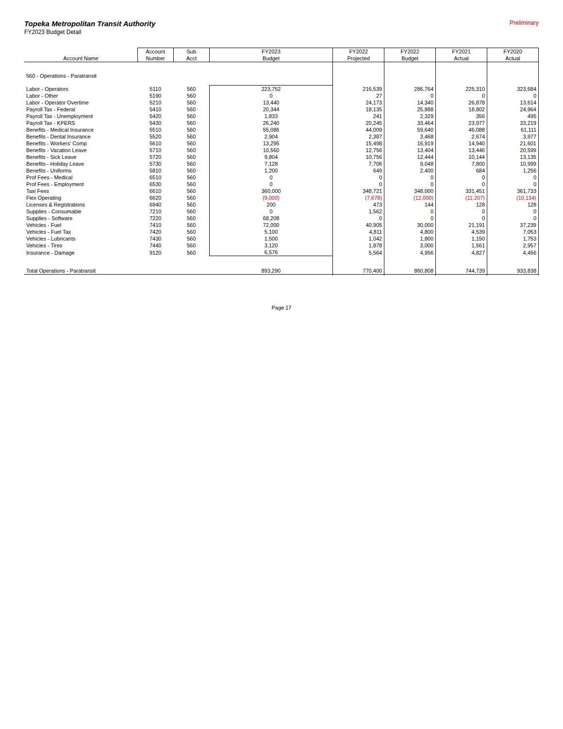Topeka Metropolitan Transit Authority
FY2023 Budget Detail
Preliminary
| | Account | Sub | FY2023 | FY2022 | FY2022 | FY2021 | FY2020 |
| --- | --- | --- | --- | --- | --- | --- | --- |
| Account Name | Number | Acct | Budget | Projected | Budget | Actual | Actual |
| 560 - Operations - Paratransit | | | | | | | |
| Labor - Operators | 5110 | 560 | 223,752 | 216,539 | 286,764 | 225,310 | 323,684 |
| Labor - Other | 5190 | 560 | 0 | 27 | 0 | 0 | 0 |
| Labor - Operator Overtime | 5210 | 560 | 13,440 | 24,173 | 14,340 | 26,878 | 13,614 |
| Payroll Tax - Federal | 5410 | 560 | 20,344 | 18,135 | 25,888 | 18,802 | 24,964 |
| Payroll Tax - Unemployment | 5420 | 560 | 1,833 | 241 | 2,329 | 356 | 495 |
| Payroll Tax - KPERS | 5430 | 560 | 26,240 | 20,245 | 33,464 | 23,977 | 33,219 |
| Benefits - Medical Insurance | 5510 | 560 | 55,086 | 44,009 | 59,640 | 46,088 | 61,111 |
| Benefits - Dental Insurance | 5520 | 560 | 2,904 | 2,387 | 3,468 | 2,674 | 3,977 |
| Benefits - Workers' Comp | 5610 | 560 | 13,295 | 15,498 | 16,919 | 14,940 | 21,601 |
| Benefits - Vacation Leave | 5710 | 560 | 10,560 | 12,756 | 13,404 | 13,446 | 20,599 |
| Benefits - Sick Leave | 5720 | 560 | 9,804 | 10,756 | 12,444 | 10,144 | 13,135 |
| Benefits - Holiday Leave | 5730 | 560 | 7,128 | 7,706 | 9,048 | 7,800 | 10,999 |
| Benefits - Uniforms | 5810 | 560 | 1,200 | 649 | 2,400 | 684 | 1,256 |
| Prof Fees - Medical | 6510 | 560 | 0 | 0 | 0 | 0 | 0 |
| Prof Fees - Employment | 6530 | 560 | 0 | 0 | 0 | 0 | 0 |
| Taxi Fees | 6610 | 560 | 360,000 | 348,721 | 348,000 | 331,451 | 361,733 |
| Flex Operating | 6620 | 560 | (9,000) | (7,678) | (12,000) | (11,207) | (10,134) |
| Licenses & Registrations | 6940 | 560 | 200 | 473 | 144 | 128 | 128 |
| Supplies - Consumable | 7210 | 560 | 0 | 1,562 | 0 | 0 | 0 |
| Supplies - Software | 7220 | 560 | 68,208 | 0 | 0 | 0 | 0 |
| Vehicles - Fuel | 7410 | 560 | 72,000 | 40,905 | 30,000 | 21,191 | 37,239 |
| Vehicles - Fuel Tax | 7420 | 560 | 5,100 | 4,811 | 4,800 | 4,539 | 7,053 |
| Vehicles - Lubricants | 7430 | 560 | 1,500 | 1,042 | 1,800 | 1,150 | 1,753 |
| Vehicles - Tires | 7440 | 560 | 3,120 | 1,878 | 3,000 | 1,561 | 2,957 |
| Insurance - Damage | 9120 | 560 | 6,576 | 5,564 | 4,956 | 4,827 | 4,456 |
| Total Operations - Paratransit | | | 893,290 | 770,400 | 860,808 | 744,739 | 933,838 |
Page 17